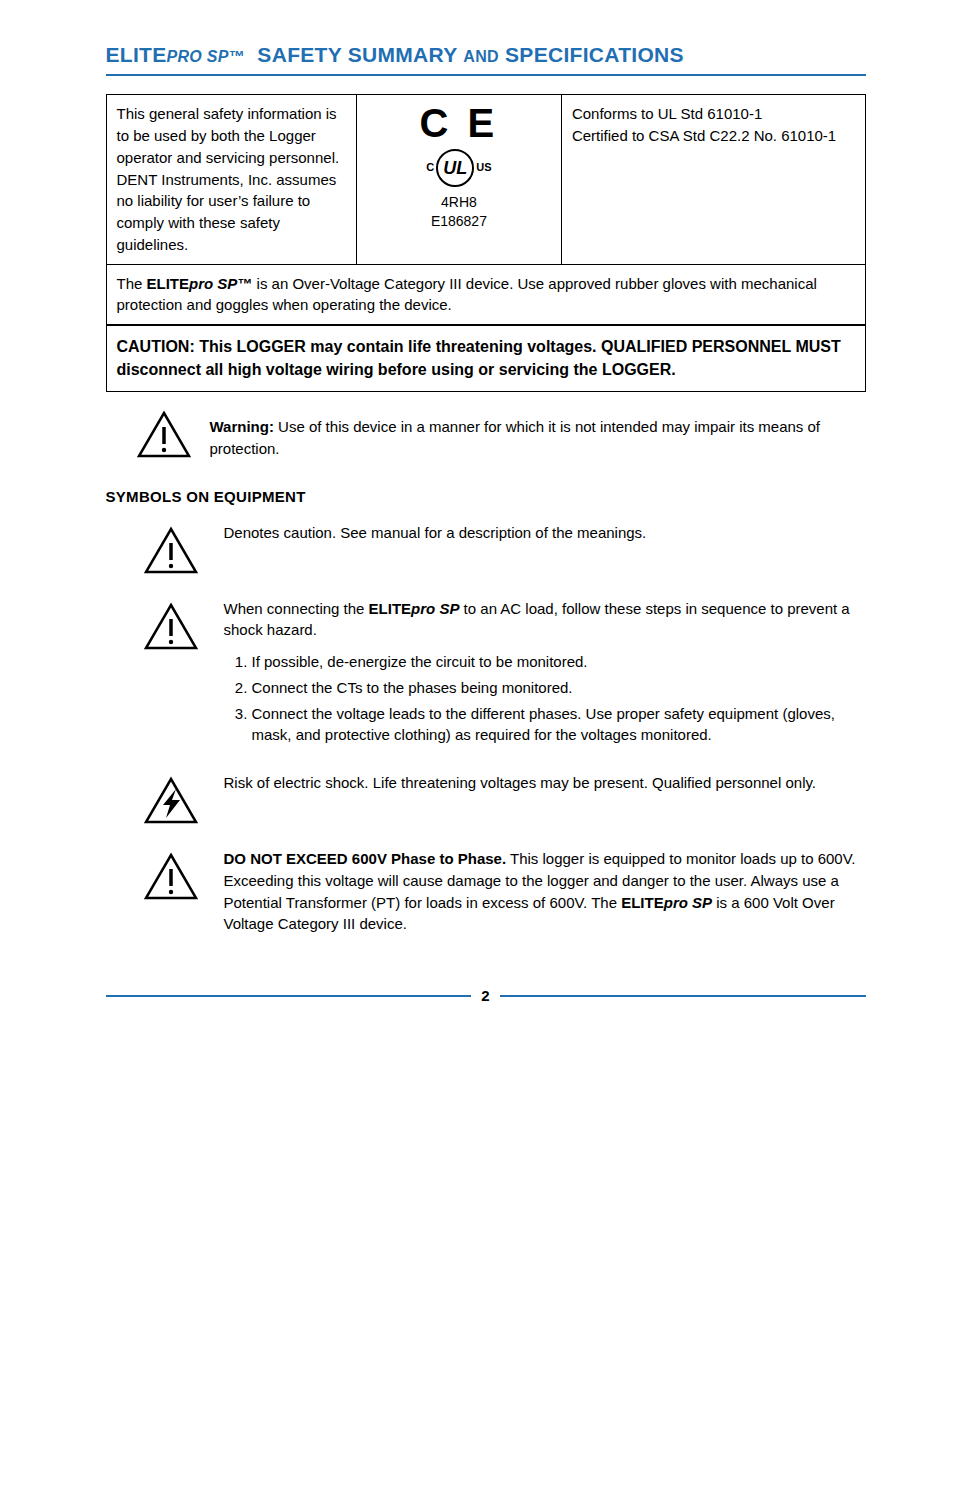ELITEPRO SP™ SAFETY SUMMARY AND SPECIFICATIONS
| This general safety information is to be used by both the Logger operator and servicing personnel. DENT Instruments, Inc. assumes no liability for user’s failure to comply with these safety guidelines. | C E C UL US 4RH8 E186827 | Conforms to UL Std 61010-1 Certified to CSA Std C22.2 No. 61010-1 |
The ELITEpro SP™ is an Over-Voltage Category III device. Use approved rubber gloves with mechanical protection and goggles when operating the device.
CAUTION: This LOGGER may contain life threatening voltages. QUALIFIED PERSONNEL MUST disconnect all high voltage wiring before using or servicing the LOGGER.
Warning: Use of this device in a manner for which it is not intended may impair its means of protection.
SYMBOLS ON EQUIPMENT
Denotes caution. See manual for a description of the meanings.
When connecting the ELITEpro SP to an AC load, follow these steps in sequence to prevent a shock hazard.
If possible, de-energize the circuit to be monitored.
Connect the CTs to the phases being monitored.
Connect the voltage leads to the different phases. Use proper safety equipment (gloves, mask, and protective clothing) as required for the voltages monitored.
Risk of electric shock. Life threatening voltages may be present. Qualified personnel only.
DO NOT EXCEED 600V Phase to Phase. This logger is equipped to monitor loads up to 600V. Exceeding this voltage will cause damage to the logger and danger to the user. Always use a Potential Transformer (PT) for loads in excess of 600V. The ELITEpro SP is a 600 Volt Over Voltage Category III device.
2